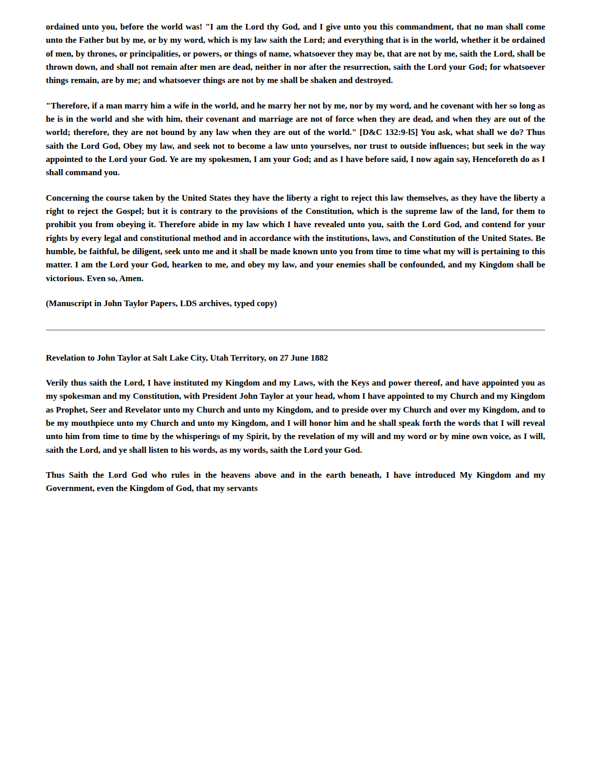ordained unto you, before the world was! "I am the Lord thy God, and I give unto you this commandment, that no man shall come unto the Father but by me, or by my word, which is my law saith the Lord; and everything that is in the world, whether it be ordained of men, by thrones, or principalities, or powers, or things of name, whatsoever they may be, that are not by me, saith the Lord, shall be thrown down, and shall not remain after men are dead, neither in nor after the resurrection, saith the Lord your God; for whatsoever things remain, are by me; and whatsoever things are not by me shall be shaken and destroyed.
"Therefore, if a man marry him a wife in the world, and he marry her not by me, nor by my word, and he covenant with her so long as he is in the world and she with him, their covenant and marriage are not of force when they are dead, and when they are out of the world; therefore, they are not bound by any law when they are out of the world." [D&C 132:9-l5] You ask, what shall we do? Thus saith the Lord God, Obey my law, and seek not to become a law unto yourselves, nor trust to outside influences; but seek in the way appointed to the Lord your God. Ye are my spokesmen, I am your God; and as I have before said, I now again say, Henceforeth do as I shall command you.
Concerning the course taken by the United States they have the liberty a right to reject this law themselves, as they have the liberty a right to reject the Gospel; but it is contrary to the provisions of the Constitution, which is the supreme law of the land, for them to prohibit you from obeying it. Therefore abide in my law which I have revealed unto you, saith the Lord God, and contend for your rights by every legal and constitutional method and in accordance with the institutions, laws, and Constitution of the United States. Be humble, be faithful, be diligent, seek unto me and it shall be made known unto you from time to time what my will is pertaining to this matter. I am the Lord your God, hearken to me, and obey my law, and your enemies shall be confounded, and my Kingdom shall be victorious. Even so, Amen.
(Manuscript in John Taylor Papers, LDS archives, typed copy)
Revelation to John Taylor at Salt Lake City, Utah Territory, on 27 June 1882
Verily thus saith the Lord, I have instituted my Kingdom and my Laws, with the Keys and power thereof, and have appointed you as my spokesman and my Constitution, with President John Taylor at your head, whom I have appointed to my Church and my Kingdom as Prophet, Seer and Revelator unto my Church and unto my Kingdom, and to preside over my Church and over my Kingdom, and to be my mouthpiece unto my Church and unto my Kingdom, and I will honor him and he shall speak forth the words that I will reveal unto him from time to time by the whisperings of my Spirit, by the revelation of my will and my word or by mine own voice, as I will, saith the Lord, and ye shall listen to his words, as my words, saith the Lord your God.
Thus Saith the Lord God who rules in the heavens above and in the earth beneath, I have introduced My Kingdom and my Government, even the Kingdom of God, that my servants